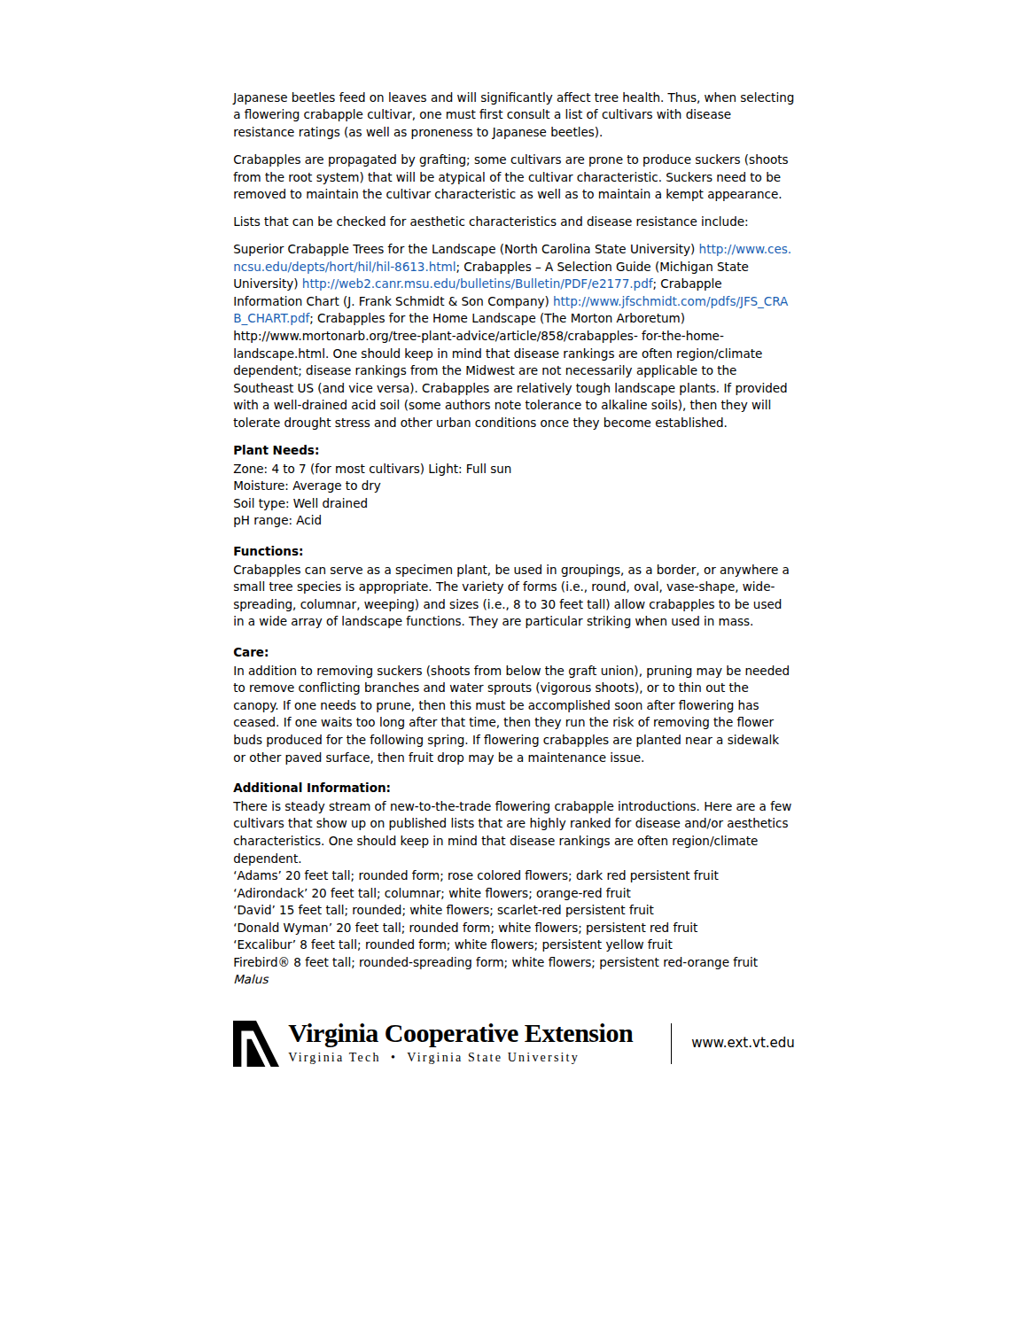Japanese beetles feed on leaves and will significantly affect tree health. Thus, when selecting a flowering crabapple cultivar, one must first consult a list of cultivars with disease resistance ratings (as well as proneness to Japanese beetles).
Crabapples are propagated by grafting; some cultivars are prone to produce suckers (shoots from the root system) that will be atypical of the cultivar characteristic. Suckers need to be removed to maintain the cultivar characteristic as well as to maintain a kempt appearance.
Lists that can be checked for aesthetic characteristics and disease resistance include:
Superior Crabapple Trees for the Landscape (North Carolina State University) http://www.ces.ncsu.edu/depts/hort/hil/hil-8613.html; Crabapples – A Selection Guide (Michigan State University) http://web2.canr.msu.edu/bulletins/Bulletin/PDF/e2177.pdf; Crabapple Information Chart (J. Frank Schmidt & Son Company) http://www.jfschmidt.com/pdfs/JFS_CRAB_CHART.pdf; Crabapples for the Home Landscape (The Morton Arboretum) http://www.mortonarb.org/tree-plant-advice/article/858/crabapples- for-the-home-landscape.html. One should keep in mind that disease rankings are often region/climate dependent; disease rankings from the Midwest are not necessarily applicable to the Southeast US (and vice versa). Crabapples are relatively tough landscape plants. If provided with a well-drained acid soil (some authors note tolerance to alkaline soils), then they will tolerate drought stress and other urban conditions once they become established.
Plant Needs:
Zone: 4 to 7 (for most cultivars) Light: Full sun
Moisture: Average to dry
Soil type: Well drained
pH range: Acid
Functions:
Crabapples can serve as a specimen plant, be used in groupings, as a border, or anywhere a small tree species is appropriate. The variety of forms (i.e., round, oval, vase-shape, wide- spreading, columnar, weeping) and sizes (i.e., 8 to 30 feet tall) allow crabapples to be used in a wide array of landscape functions. They are particular striking when used in mass.
Care:
In addition to removing suckers (shoots from below the graft union), pruning may be needed to remove conflicting branches and water sprouts (vigorous shoots), or to thin out the canopy. If one needs to prune, then this must be accomplished soon after flowering has ceased. If one waits too long after that time, then they run the risk of removing the flower buds produced for the following spring. If flowering crabapples are planted near a sidewalk or other paved surface, then fruit drop may be a maintenance issue.
Additional Information:
There is steady stream of new-to-the-trade flowering crabapple introductions. Here are a few cultivars that show up on published lists that are highly ranked for disease and/or aesthetics characteristics. One should keep in mind that disease rankings are often region/climate dependent.
‘Adams’ 20 feet tall; rounded form; rose colored flowers; dark red persistent fruit
‘Adirondack’ 20 feet tall; columnar; white flowers; orange-red fruit
‘David’ 15 feet tall; rounded; white flowers; scarlet-red persistent fruit
‘Donald Wyman’ 20 feet tall; rounded form; white flowers; persistent red fruit
‘Excalibur’ 8 feet tall; rounded form; white flowers; persistent yellow fruit
Firebird® 8 feet tall; rounded-spreading form; white flowers; persistent red-orange fruit Malus
Virginia Cooperative Extension
Virginia Tech • Virginia State University
www.ext.vt.edu